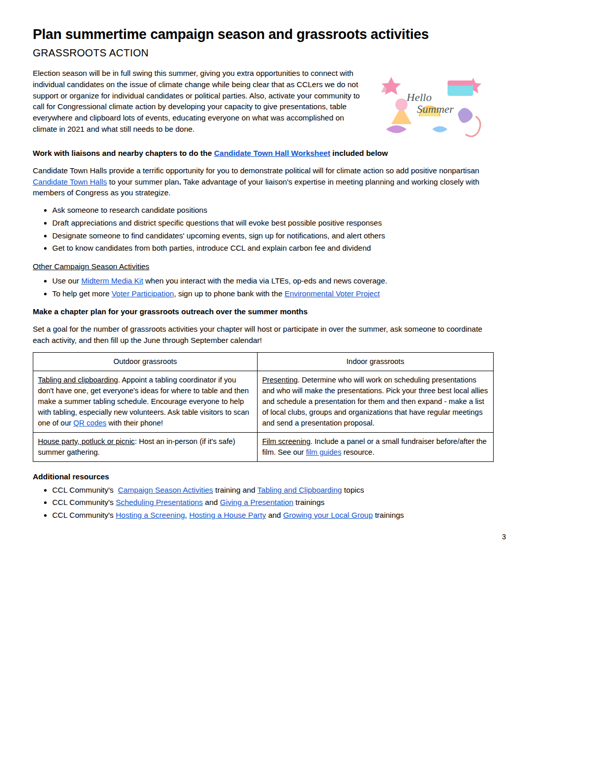Plan summertime campaign season and grassroots activities
GRASSROOTS ACTION
Election season will be in full swing this summer, giving you extra opportunities to connect with individual candidates on the issue of climate change while being clear that as CCLers we do not support or organize for individual candidates or political parties. Also, activate your community to call for Congressional climate action by developing your capacity to give presentations, table everywhere and clipboard lots of events, educating everyone on what was accomplished on climate in 2021 and what still needs to be done.
Work with liaisons and nearby chapters to do the Candidate Town Hall Worksheet included below
Candidate Town Halls provide a terrific opportunity for you to demonstrate political will for climate action so add positive nonpartisan Candidate Town Halls to your summer plan. Take advantage of your liaison's expertise in meeting planning and working closely with members of Congress as you strategize.
Ask someone to research candidate positions
Draft appreciations and district specific questions that will evoke best possible positive responses
Designate someone to find candidates' upcoming events, sign up for notifications, and alert others
Get to know candidates from both parties, introduce CCL and explain carbon fee and dividend
Other Campaign Season Activities
Use our Midterm Media Kit when you interact with the media via LTEs, op-eds and news coverage.
To help get more Voter Participation, sign up to phone bank with the Environmental Voter Project
Make a chapter plan for your grassroots outreach over the summer months
Set a goal for the number of grassroots activities your chapter will host or participate in over the summer, ask someone to coordinate each activity, and then fill up the June through September calendar!
| Outdoor grassroots | Indoor grassroots |
| --- | --- |
| Tabling and clipboarding . Appoint a tabling coordinator if you don't have one, get everyone's ideas for where to table and then make a summer tabling schedule. Encourage everyone to help with tabling, especially new volunteers. Ask table visitors to scan one of our QR codes with their phone! | Presenting . Determine who will work on scheduling presentations and who will make the presentations. Pick your three best local allies and schedule a presentation for them and then expand - make a list of local clubs, groups and organizations that have regular meetings and send a presentation proposal. |
| House party, potluck or picnic : Host an in-person (if it's safe) summer gathering. | Film screening . Include a panel or a small fundraiser before/after the film. See our film guides resource. |
Additional resources
CCL Community's Campaign Season Activities training and Tabling and Clipboarding topics
CCL Community's Scheduling Presentations and Giving a Presentation trainings
CCL Community's Hosting a Screening, Hosting a House Party and Growing your Local Group trainings
3